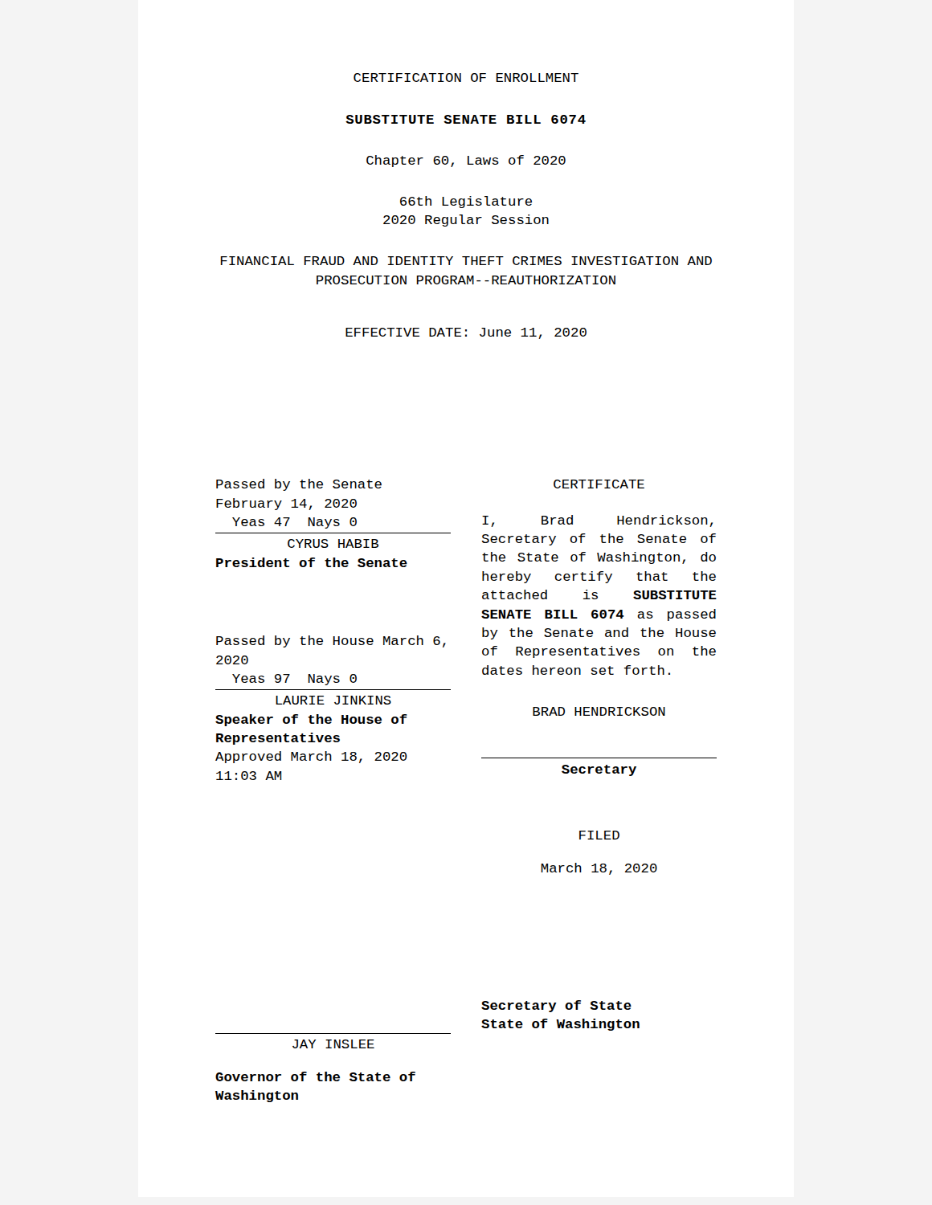CERTIFICATION OF ENROLLMENT
SUBSTITUTE SENATE BILL 6074
Chapter 60, Laws of 2020
66th Legislature
2020 Regular Session
FINANCIAL FRAUD AND IDENTITY THEFT CRIMES INVESTIGATION AND
PROSECUTION PROGRAM--REAUTHORIZATION
EFFECTIVE DATE: June 11, 2020
Passed by the Senate February 14, 2020
Yeas 47 Nays 0
CYRUS HABIB
President of the Senate
Passed by the House March 6, 2020
Yeas 97 Nays 0
LAURIE JINKINS
Speaker of the House of Representatives
Approved March 18, 2020 11:03 AM
CERTIFICATE
I, Brad Hendrickson, Secretary of the Senate of the State of Washington, do hereby certify that the attached is SUBSTITUTE SENATE BILL 6074 as passed by the Senate and the House of Representatives on the dates hereon set forth.
BRAD HENDRICKSON
Secretary
FILED
March 18, 2020
JAY INSLEE
Governor of the State of Washington
Secretary of State
State of Washington